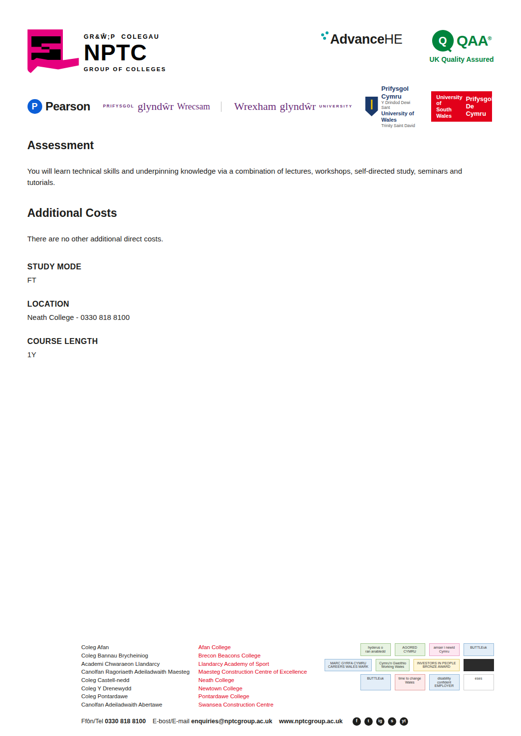GR&Ŵ;P COLEGAU
NPTC
GROUP OF COLLEGES
AdvanceHE
Q
QAA®
UK Quality Assured
P
Pearson
PRIFYSGOL
glyndŵr
Wrecsam
Wrexham
glyndŵr
UNIVERSITY
Prifysgol Cymru
Y Drindod Dewi Sant
University of Wales
Trinity Saint David
University of
South Wales
Prifysgol
De Cymru
Assessment
You will learn technical skills and underpinning knowledge via a combination of lectures, workshops, self-directed study, seminars and tutorials.
Additional Costs
There are no other additional direct costs.
Study Mode
FT
Location
Neath College - 0330 818 8100
Course Length
1Y
Coleg Afan
Coleg Bannau Brycheiniog
Academi Chwaraeon Llandarcy
Canolfan Ragoriaeth Adeiladwaith Maesteg
Coleg Castell-nedd
Coleg Y Drenewydd
Coleg Pontardawe
Canolfan Adeiladwaith Abertawe
Afan College
Brecon Beacons College
Llandarcy Academy of Sport
Maesteg Construction Centre of Excellence
Neath College
Newtown College
Pontardawe College
Swansea Construction Centre
hyderus o
ran anabledd
AGORED
CYMRU
amser i newid
Cymru
BUTTLEuk
MARC GYRFA CYMRU
CAREERS WALES MARK
Cymru'n Gweithio
Working Wales
INVESTORS IN PEOPLE
BRONZE AWARD
BUTTLEuk
time to change
Wales
disability
confident
EMPLOYER
eses
Ffôn/Tel 0330 818 8100 E-bost/E-mail enquiries@nptcgroup.ac.uk www.nptcgroup.ac.uk ftig syt